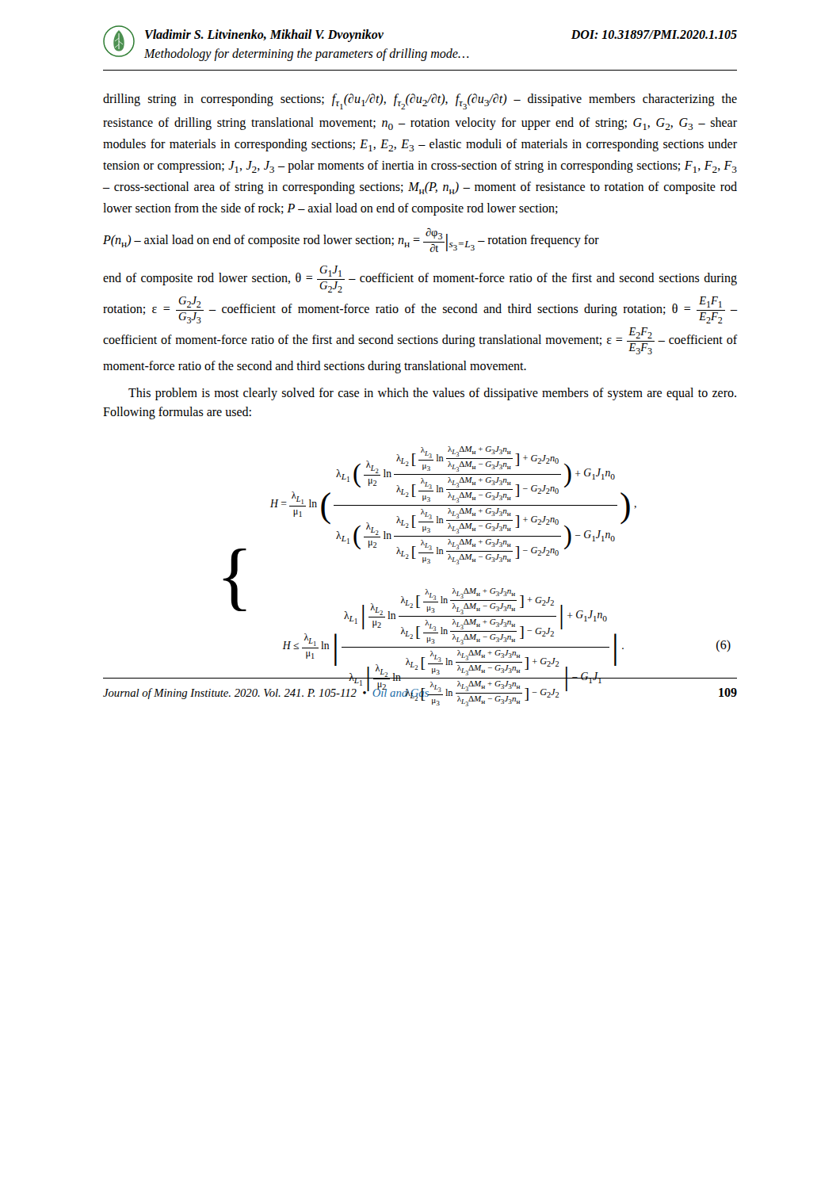Vladimir S. Litvinenko, Mikhail V. Dvoynikov
Methodology for determining the parameters of drilling mode…
DOI: 10.31897/PMI.2020.1.105
drilling string in corresponding sections; fτ1(∂u1/∂t), fτ2(∂u2/∂t), fτ3(∂u3/∂t) – dissipative members characterizing the resistance of drilling string translational movement; n0 – rotation velocity for upper end of string; G1, G2, G3 – shear modules for materials in corresponding sections; E1, E2, E3 – elastic moduli of materials in corresponding sections under tension or compression; J1, J2, J3 – polar moments of inertia in cross-section of string in corresponding sections; F1, F2, F3 – cross-sectional area of string in corresponding sections; Mн(P, nн) – moment of resistance to rotation of composite rod lower section from the side of rock; P – axial load on end of composite rod lower section;
P(nн) – axial load on end of composite rod lower section; nн = ∂φ3∂t|s3=L3 – rotation frequency for
end of composite rod lower section, θ = G1J1 G2J2 – coefficient of moment-force ratio of the first and second sections during rotation; ε = G2J2 G3J3 – coefficient of moment-force ratio of the second and third sections during rotation; θ = E1F1 E2F2 – coefficient of moment-force ratio of the first and second sections during translational movement; ε = E2F2 E3F3 – coefficient of moment-force ratio of the second and third sections during translational movement.
This problem is most clearly solved for case in which the values of dissipative members of system are equal to zero. Following formulas are used:
| { | H = λ L 1 μ 1 ln ( λ L 1 ( λ L 2 μ 2 ln λ L 2 [ λ L 3 μ 3 ln λ L 3 Δ M н + G 3 J 3 n н λ L 3 Δ M н − G 3 J 3 n н ] + G 2 J 2 n 0 λ L 2 [ λ L 3 μ 3 ln λ L 3 Δ M н + G 3 J 3 n н λ L 3 Δ M н − G 3 J 3 n н ] − G 2 J 2 n 0 ) + G 1 J 1 n 0 λ L 1 ( λ L 2 μ 2 ln λ L 2 [ λ L 3 μ 3 ln λ L 3 Δ M н + G 3 J 3 n н λ L 3 Δ M н − G 3 J 3 n н ] + G 2 J 2 n 0 λ L 2 [ λ L 3 μ 3 ln λ L 3 Δ M н + G 3 J 3 n н λ L 3 Δ M н − G 3 J 3 n н ] − G 2 J 2 n 0 ) − G 1 J 1 n 0 ) , |
| H ≤ λ L 1 μ 1 ln / λ L 1 / λ L 2 μ 2 ln λ L 2 [ λ L 3 μ 3 ln λ L 3 Δ M н + G 3 J 3 n н λ L 3 Δ M н − G 3 J 3 n н ] + G 2 J 2 λ L 2 [ λ L 3 μ 3 ln λ L 3 Δ M н + G 3 J 3 n н λ L 3 Δ M н − G 3 J 3 n н ] − G 2 J 2 / + G 1 J 1 n 0 λ L 1 / λ L 2 μ 2 ln λ L 2 [ λ L 3 μ 3 ln λ L 3 Δ M н + G 3 J 3 n н λ L 3 Δ M н − G 3 J 3 n н ] + G 2 J 2 λ L 2 [ λ L 3 μ 3 ln λ L 3 Δ M н + G 3 J 3 n н λ L 3 Δ M н − G 3 J 3 n н ] − G 2 J 2 / − G 1 J 1 / . |
(6)
Journal of Mining Institute. 2020. Vol. 241. P. 105-112 • Oil and Gas
109